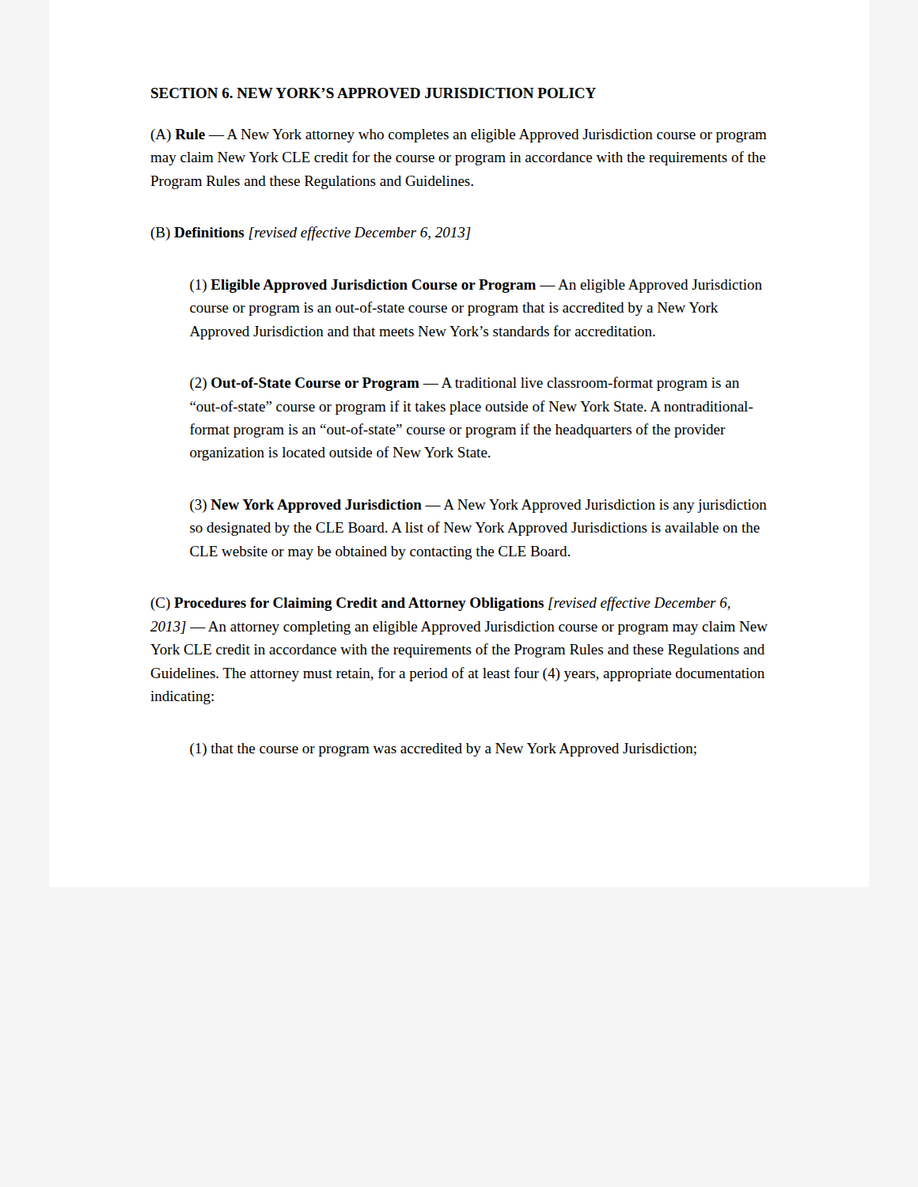SECTION 6. NEW YORK’S APPROVED JURISDICTION POLICY
(A) Rule — A New York attorney who completes an eligible Approved Jurisdiction course or program may claim New York CLE credit for the course or program in accordance with the requirements of the Program Rules and these Regulations and Guidelines.
(B) Definitions [revised effective December 6, 2013]
(1) Eligible Approved Jurisdiction Course or Program — An eligible Approved Jurisdiction course or program is an out-of-state course or program that is accredited by a New York Approved Jurisdiction and that meets New York’s standards for accreditation.
(2) Out-of-State Course or Program — A traditional live classroom-format program is an “out-of-state” course or program if it takes place outside of New York State. A nontraditional-format program is an “out-of-state” course or program if the headquarters of the provider organization is located outside of New York State.
(3) New York Approved Jurisdiction — A New York Approved Jurisdiction is any jurisdiction so designated by the CLE Board. A list of New York Approved Jurisdictions is available on the CLE website or may be obtained by contacting the CLE Board.
(C) Procedures for Claiming Credit and Attorney Obligations [revised effective December 6, 2013] — An attorney completing an eligible Approved Jurisdiction course or program may claim New York CLE credit in accordance with the requirements of the Program Rules and these Regulations and Guidelines. The attorney must retain, for a period of at least four (4) years, appropriate documentation indicating:
(1) that the course or program was accredited by a New York Approved Jurisdiction;